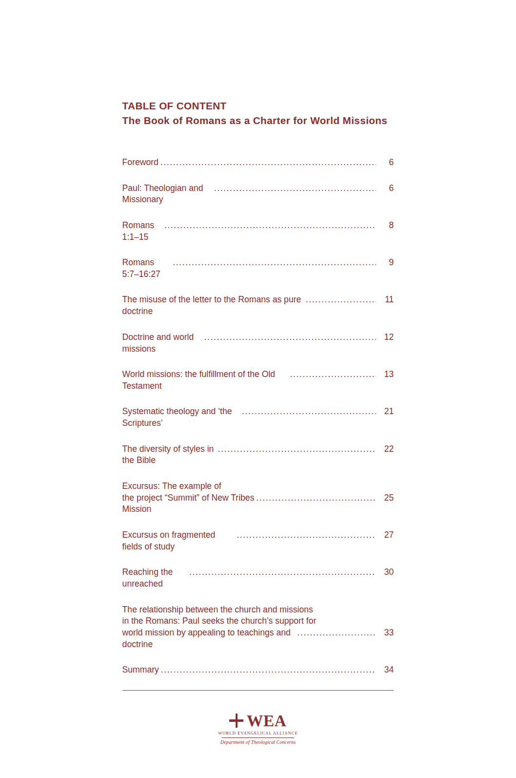TABLE OF CONTENT The Book of Romans as a Charter for World Missions
Foreword ........................................................................................................... 6
Paul: Theologian and Missionary ....................................................................... 6
Romans 1:1–15 ..................................................................................................... 8
Romans 5:7–16:27 ................................................................................................ 9
The misuse of the letter to the Romans as pure doctrine .......................... 11
Doctrine and world missions ......................................................................... 12
World missions: the fulfillment of the Old Testament ................................ 13
Systematic theology and ‘the Scriptures’ ....................................................... 21
The diversity of styles in the Bible .................................................................... 22
Excursus: The example of
the project “Summit” of New Tribes Mission ............................................... 25
Excursus on fragmented fields of study .......................................................... 27
Reaching the unreached ..................................................................................... 30
The relationship between the church and missions in the Romans: Paul seeks the church’s support for
world mission by appealing to teachings and doctrine ............................. 33
Summary ......................................................................................................... 34
WEA
World Evangelical Alliance
Department of Theological Concerns